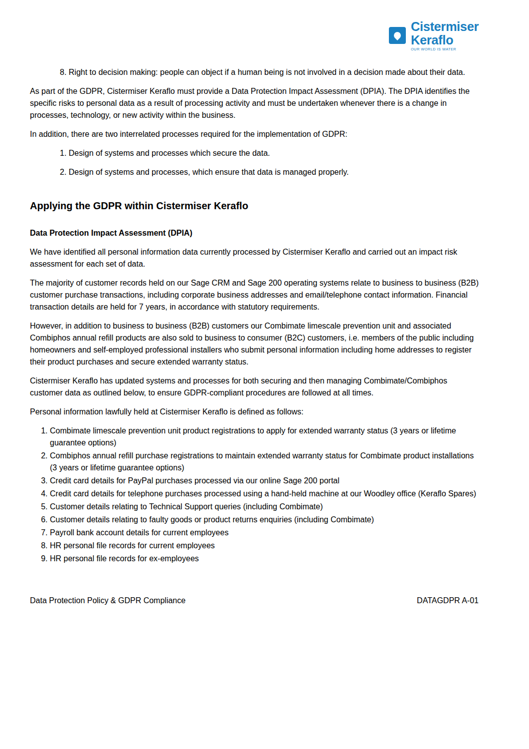Cistermiser Keraflo OUR WORLD IS WATER
8. Right to decision making: people can object if a human being is not involved in a decision made about their data.
As part of the GDPR, Cistermiser Keraflo must provide a Data Protection Impact Assessment (DPIA). The DPIA identifies the specific risks to personal data as a result of processing activity and must be undertaken whenever there is a change in processes, technology, or new activity within the business.
In addition, there are two interrelated processes required for the implementation of GDPR:
1. Design of systems and processes which secure the data.
2. Design of systems and processes, which ensure that data is managed properly.
Applying the GDPR within Cistermiser Keraflo
Data Protection Impact Assessment (DPIA)
We have identified all personal information data currently processed by Cistermiser Keraflo and carried out an impact risk assessment for each set of data.
The majority of customer records held on our Sage CRM and Sage 200 operating systems relate to business to business (B2B) customer purchase transactions, including corporate business addresses and email/telephone contact information. Financial transaction details are held for 7 years, in accordance with statutory requirements.
However, in addition to business to business (B2B) customers our Combimate limescale prevention unit and associated Combiphos annual refill products are also sold to business to consumer (B2C) customers, i.e. members of the public including homeowners and self-employed professional installers who submit personal information including home addresses to register their product purchases and secure extended warranty status.
Cistermiser Keraflo has updated systems and processes for both securing and then managing Combimate/Combiphos customer data as outlined below, to ensure GDPR-compliant procedures are followed at all times.
Personal information lawfully held at Cistermiser Keraflo is defined as follows:
Combimate limescale prevention unit product registrations to apply for extended warranty status (3 years or lifetime guarantee options)
Combiphos annual refill purchase registrations to maintain extended warranty status for Combimate product installations (3 years or lifetime guarantee options)
Credit card details for PayPal purchases processed via our online Sage 200 portal
Credit card details for telephone purchases processed using a hand-held machine at our Woodley office (Keraflo Spares)
Customer details relating to Technical Support queries (including Combimate)
Customer details relating to faulty goods or product returns enquiries (including Combimate)
Payroll bank account details for current employees
HR personal file records for current employees
HR personal file records for ex-employees
Data Protection Policy & GDPR Compliance DATAGDPR A-01